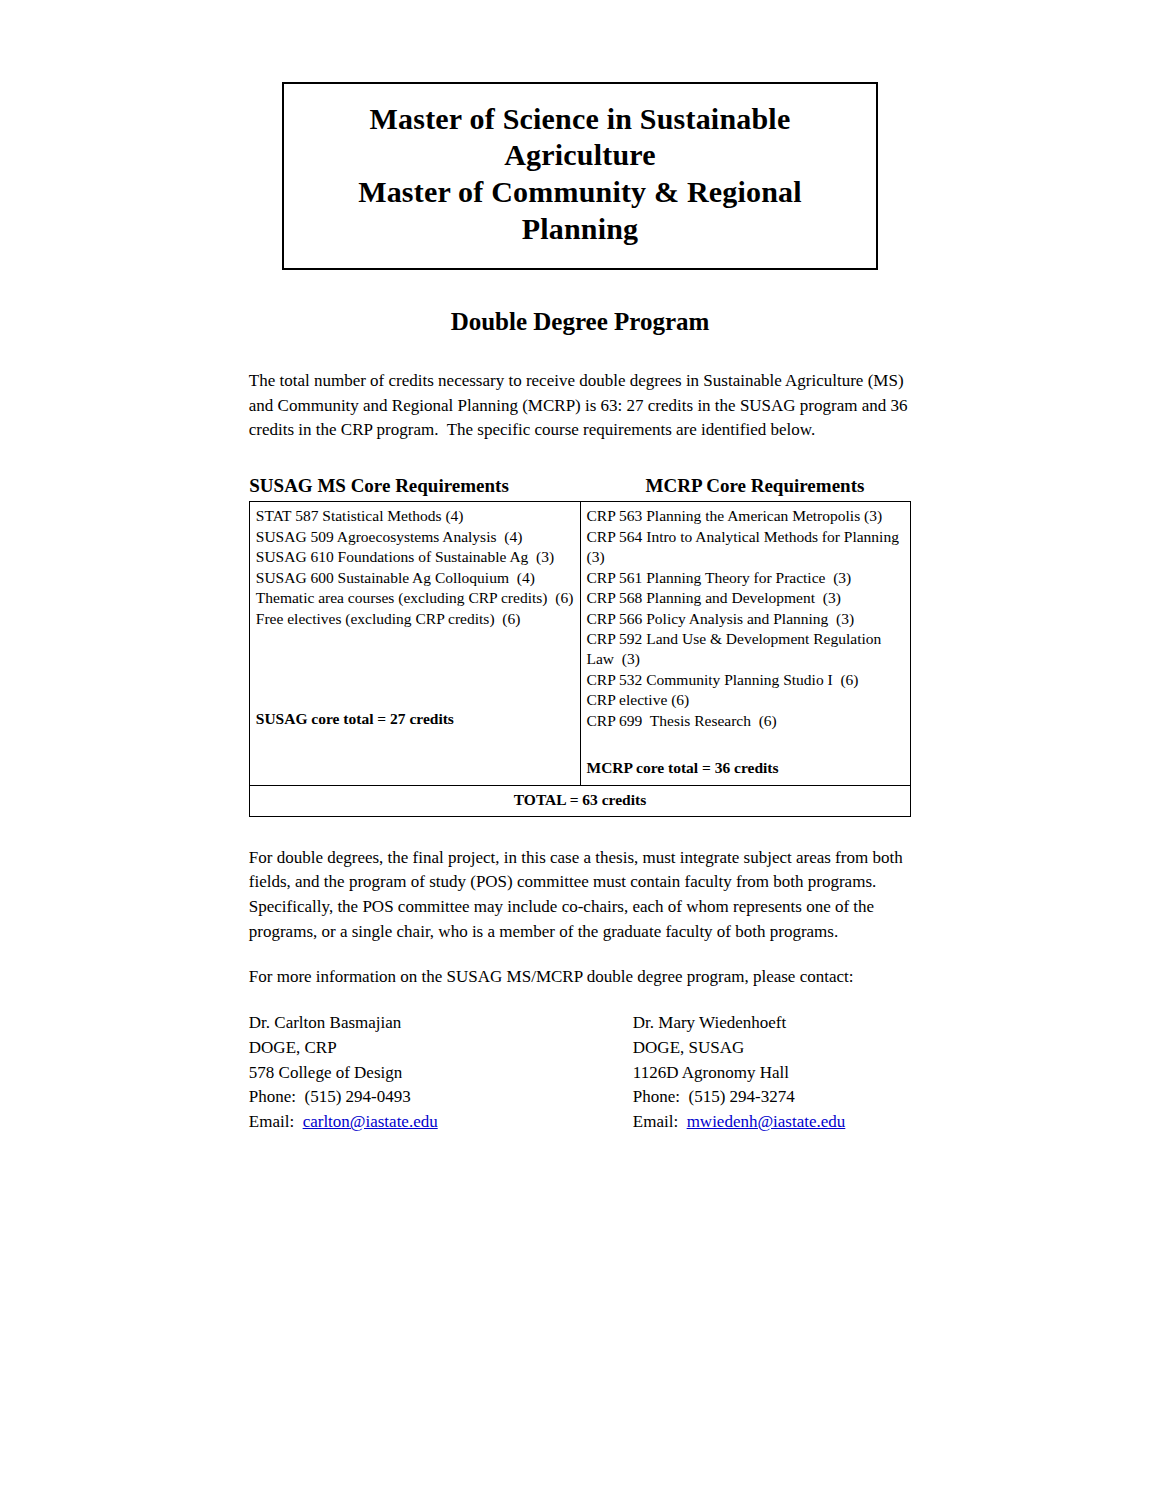Master of Science in Sustainable Agriculture
Master of Community & Regional Planning
Double Degree Program
The total number of credits necessary to receive double degrees in Sustainable Agriculture (MS) and Community and Regional Planning (MCRP) is 63: 27 credits in the SUSAG program and 36 credits in the CRP program. The specific course requirements are identified below.
| SUSAG MS Core Requirements | MCRP Core Requirements |
| --- | --- |
| STAT 587 Statistical Methods (4) SUSAG 509 Agroecosystems Analysis (4) SUSAG 610 Foundations of Sustainable Ag (3) SUSAG 600 Sustainable Ag Colloquium (4) Thematic area courses (excluding CRP credits) (6) Free electives (excluding CRP credits) (6) SUSAG core total = 27 credits | CRP 563 Planning the American Metropolis (3) CRP 564 Intro to Analytical Methods for Planning (3) CRP 561 Planning Theory for Practice (3) CRP 568 Planning and Development (3) CRP 566 Policy Analysis and Planning (3) CRP 592 Land Use & Development Regulation Law (3) CRP 532 Community Planning Studio I (6) CRP elective (6) CRP 699 Thesis Research (6) MCRP core total = 36 credits |
| TOTAL = 63 credits |
For double degrees, the final project, in this case a thesis, must integrate subject areas from both fields, and the program of study (POS) committee must contain faculty from both programs. Specifically, the POS committee may include co-chairs, each of whom represents one of the programs, or a single chair, who is a member of the graduate faculty of both programs.
For more information on the SUSAG MS/MCRP double degree program, please contact:
| Dr. Carlton Basmajian DOGE, CRP 578 College of Design Phone: (515) 294-0493 Email: carlton@iastate.edu | Dr. Mary Wiedenhoeft DOGE, SUSAG 1126D Agronomy Hall Phone: (515) 294-3274 Email: mwiedenh@iastate.edu |